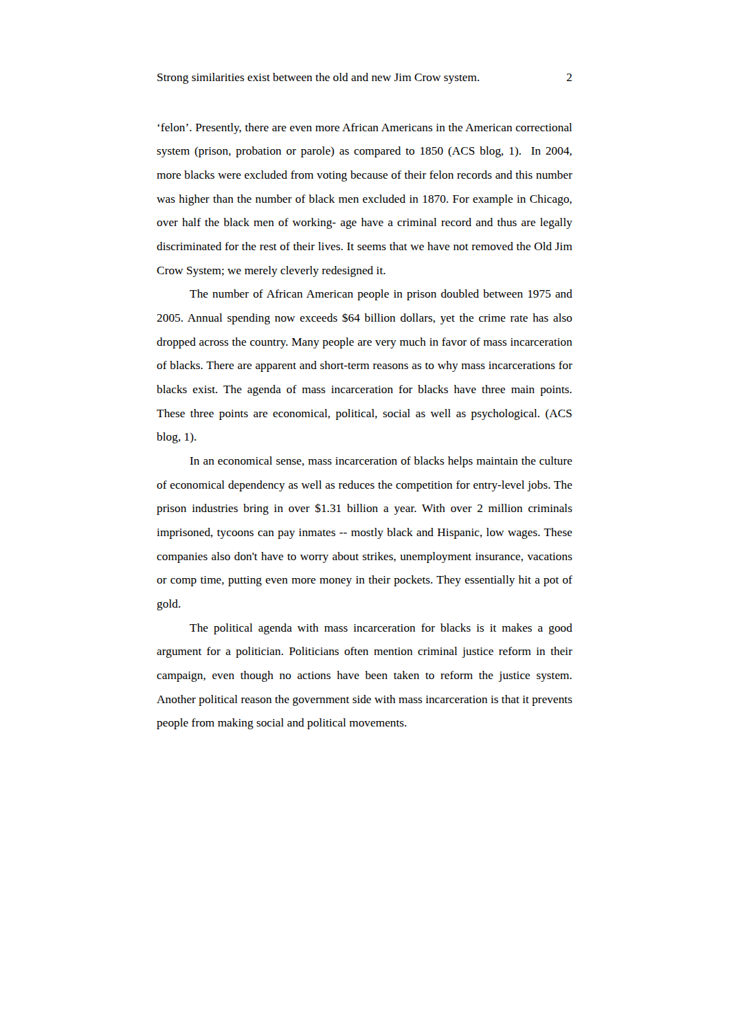Strong similarities exist between the old and new Jim Crow system. 2
‘felon’. Presently, there are even more African Americans in the American correctional system (prison, probation or parole) as compared to 1850 (ACS blog, 1). In 2004, more blacks were excluded from voting because of their felon records and this number was higher than the number of black men excluded in 1870. For example in Chicago, over half the black men of working- age have a criminal record and thus are legally discriminated for the rest of their lives. It seems that we have not removed the Old Jim Crow System; we merely cleverly redesigned it.
The number of African American people in prison doubled between 1975 and 2005. Annual spending now exceeds $64 billion dollars, yet the crime rate has also dropped across the country. Many people are very much in favor of mass incarceration of blacks. There are apparent and short-term reasons as to why mass incarcerations for blacks exist. The agenda of mass incarceration for blacks have three main points. These three points are economical, political, social as well as psychological. (ACS blog, 1).
In an economical sense, mass incarceration of blacks helps maintain the culture of economical dependency as well as reduces the competition for entry-level jobs. The prison industries bring in over $1.31 billion a year. With over 2 million criminals imprisoned, tycoons can pay inmates -- mostly black and Hispanic, low wages. These companies also don't have to worry about strikes, unemployment insurance, vacations or comp time, putting even more money in their pockets. They essentially hit a pot of gold.
The political agenda with mass incarceration for blacks is it makes a good argument for a politician. Politicians often mention criminal justice reform in their campaign, even though no actions have been taken to reform the justice system. Another political reason the government side with mass incarceration is that it prevents people from making social and political movements.